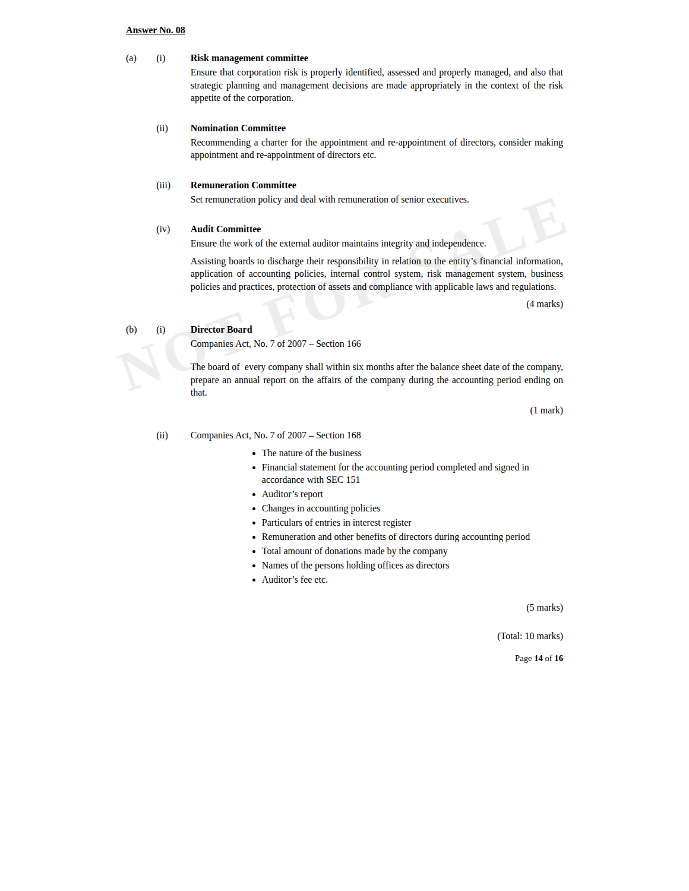NOT FOR SALE
Answer No. 08
(a)
(i)
Risk management committee
Ensure that corporation risk is properly identified, assessed and properly managed, and also that strategic planning and management decisions are made appropriately in the context of the risk appetite of the corporation.
(ii)
Nomination Committee
Recommending a charter for the appointment and re-appointment of directors, consider making appointment and re-appointment of directors etc.
(iii)
Remuneration Committee
Set remuneration policy and deal with remuneration of senior executives.
(iv)
Audit Committee
Ensure the work of the external auditor maintains integrity and independence.
Assisting boards to discharge their responsibility in relation to the entity’s financial information, application of accounting policies, internal control system, risk management system, business policies and practices, protection of assets and compliance with applicable laws and regulations.
(4 marks)
(b)
(i)
Director Board
Companies Act, No. 7 of 2007 – Section 166
The board of every company shall within six months after the balance sheet date of the company, prepare an annual report on the affairs of the company during the accounting period ending on that.
(1 mark)
(ii)
Companies Act, No. 7 of 2007 – Section 168
The nature of the business
Financial statement for the accounting period completed and signed in accordance with SEC 151
Auditor’s report
Changes in accounting policies
Particulars of entries in interest register
Remuneration and other benefits of directors during accounting period
Total amount of donations made by the company
Names of the persons holding offices as directors
Auditor’s fee etc.
(5 marks)
(Total: 10 marks)
Page 14 of 16